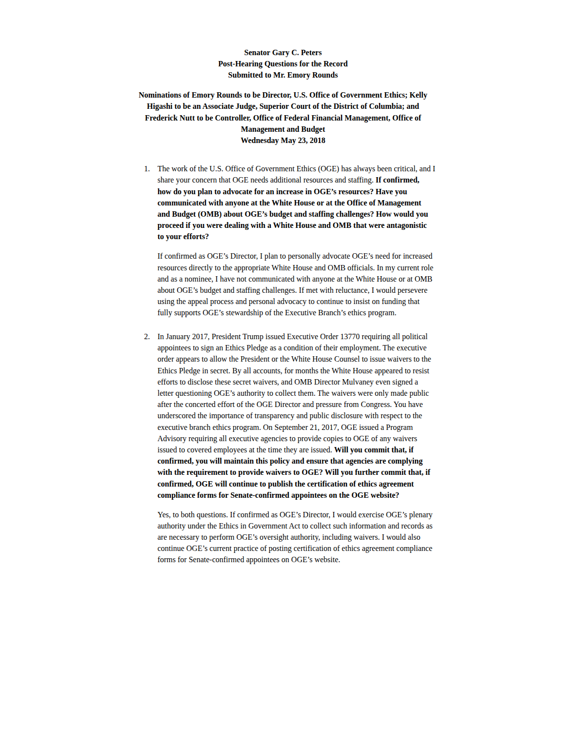Senator Gary C. Peters
Post-Hearing Questions for the Record
Submitted to Mr. Emory Rounds
Nominations of Emory Rounds to be Director, U.S. Office of Government Ethics; Kelly Higashi to be an Associate Judge, Superior Court of the District of Columbia; and Frederick Nutt to be Controller, Office of Federal Financial Management, Office of Management and Budget
Wednesday May 23, 2018
The work of the U.S. Office of Government Ethics (OGE) has always been critical, and I share your concern that OGE needs additional resources and staffing. If confirmed, how do you plan to advocate for an increase in OGE’s resources? Have you communicated with anyone at the White House or at the Office of Management and Budget (OMB) about OGE’s budget and staffing challenges? How would you proceed if you were dealing with a White House and OMB that were antagonistic to your efforts?
If confirmed as OGE’s Director, I plan to personally advocate OGE’s need for increased resources directly to the appropriate White House and OMB officials. In my current role and as a nominee, I have not communicated with anyone at the White House or at OMB about OGE’s budget and staffing challenges. If met with reluctance, I would persevere using the appeal process and personal advocacy to continue to insist on funding that fully supports OGE’s stewardship of the Executive Branch’s ethics program.
In January 2017, President Trump issued Executive Order 13770 requiring all political appointees to sign an Ethics Pledge as a condition of their employment. The executive order appears to allow the President or the White House Counsel to issue waivers to the Ethics Pledge in secret. By all accounts, for months the White House appeared to resist efforts to disclose these secret waivers, and OMB Director Mulvaney even signed a letter questioning OGE’s authority to collect them. The waivers were only made public after the concerted effort of the OGE Director and pressure from Congress. You have underscored the importance of transparency and public disclosure with respect to the executive branch ethics program. On September 21, 2017, OGE issued a Program Advisory requiring all executive agencies to provide copies to OGE of any waivers issued to covered employees at the time they are issued. Will you commit that, if confirmed, you will maintain this policy and ensure that agencies are complying with the requirement to provide waivers to OGE? Will you further commit that, if confirmed, OGE will continue to publish the certification of ethics agreement compliance forms for Senate-confirmed appointees on the OGE website?
Yes, to both questions. If confirmed as OGE’s Director, I would exercise OGE’s plenary authority under the Ethics in Government Act to collect such information and records as are necessary to perform OGE’s oversight authority, including waivers. I would also continue OGE’s current practice of posting certification of ethics agreement compliance forms for Senate-confirmed appointees on OGE’s website.